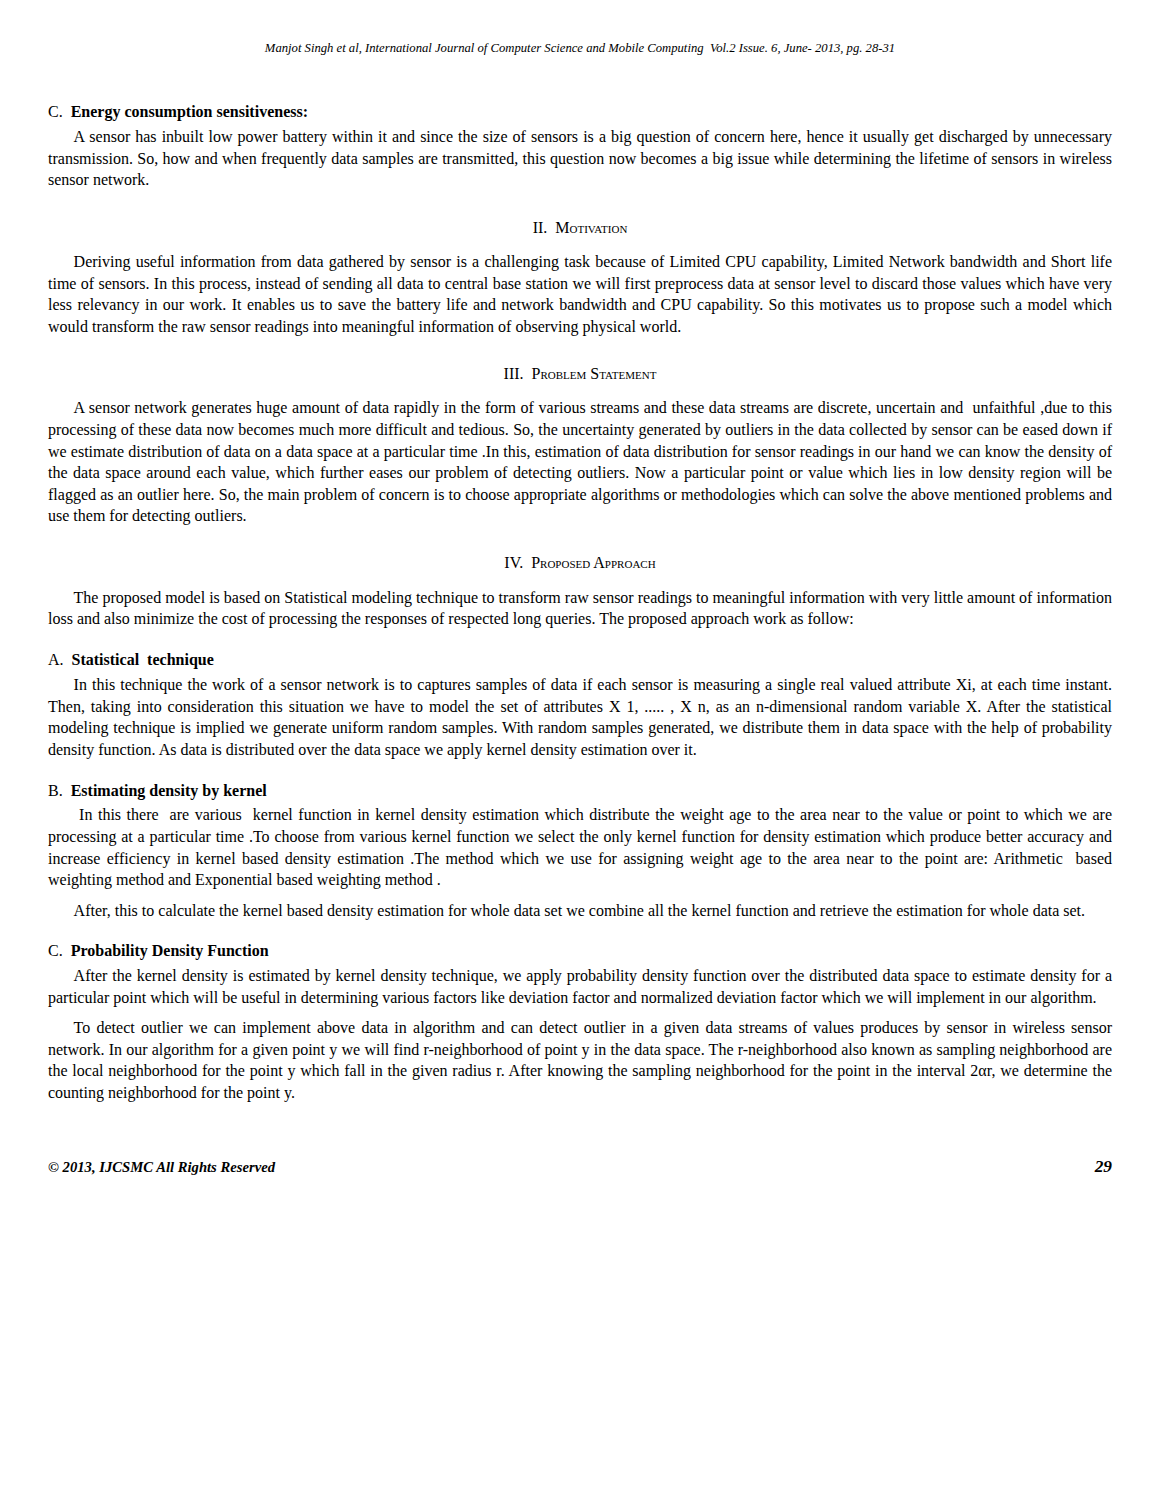Manjot Singh et al, International Journal of Computer Science and Mobile Computing Vol.2 Issue. 6, June- 2013, pg. 28-31
C. Energy consumption sensitiveness:
A sensor has inbuilt low power battery within it and since the size of sensors is a big question of concern here, hence it usually get discharged by unnecessary transmission. So, how and when frequently data samples are transmitted, this question now becomes a big issue while determining the lifetime of sensors in wireless sensor network.
II. Motivation
Deriving useful information from data gathered by sensor is a challenging task because of Limited CPU capability, Limited Network bandwidth and Short life time of sensors. In this process, instead of sending all data to central base station we will first preprocess data at sensor level to discard those values which have very less relevancy in our work. It enables us to save the battery life and network bandwidth and CPU capability. So this motivates us to propose such a model which would transform the raw sensor readings into meaningful information of observing physical world.
III. Problem Statement
A sensor network generates huge amount of data rapidly in the form of various streams and these data streams are discrete, uncertain and unfaithful ,due to this processing of these data now becomes much more difficult and tedious. So, the uncertainty generated by outliers in the data collected by sensor can be eased down if we estimate distribution of data on a data space at a particular time .In this, estimation of data distribution for sensor readings in our hand we can know the density of the data space around each value, which further eases our problem of detecting outliers. Now a particular point or value which lies in low density region will be flagged as an outlier here. So, the main problem of concern is to choose appropriate algorithms or methodologies which can solve the above mentioned problems and use them for detecting outliers.
IV. Proposed Approach
The proposed model is based on Statistical modeling technique to transform raw sensor readings to meaningful information with very little amount of information loss and also minimize the cost of processing the responses of respected long queries. The proposed approach work as follow:
A. Statistical technique
In this technique the work of a sensor network is to captures samples of data if each sensor is measuring a single real valued attribute Xi, at each time instant. Then, taking into consideration this situation we have to model the set of attributes X 1, ..... , X n, as an n-dimensional random variable X. After the statistical modeling technique is implied we generate uniform random samples. With random samples generated, we distribute them in data space with the help of probability density function. As data is distributed over the data space we apply kernel density estimation over it.
B. Estimating density by kernel
In this there are various kernel function in kernel density estimation which distribute the weight age to the area near to the value or point to which we are processing at a particular time .To choose from various kernel function we select the only kernel function for density estimation which produce better accuracy and increase efficiency in kernel based density estimation .The method which we use for assigning weight age to the area near to the point are: Arithmetic based weighting method and Exponential based weighting method .
After, this to calculate the kernel based density estimation for whole data set we combine all the kernel function and retrieve the estimation for whole data set.
C. Probability Density Function
After the kernel density is estimated by kernel density technique, we apply probability density function over the distributed data space to estimate density for a particular point which will be useful in determining various factors like deviation factor and normalized deviation factor which we will implement in our algorithm.
To detect outlier we can implement above data in algorithm and can detect outlier in a given data streams of values produces by sensor in wireless sensor network. In our algorithm for a given point y we will find r-neighborhood of point y in the data space. The r-neighborhood also known as sampling neighborhood are the local neighborhood for the point y which fall in the given radius r. After knowing the sampling neighborhood for the point in the interval 2αr, we determine the counting neighborhood for the point y.
© 2013, IJCSMC All Rights Reserved 29